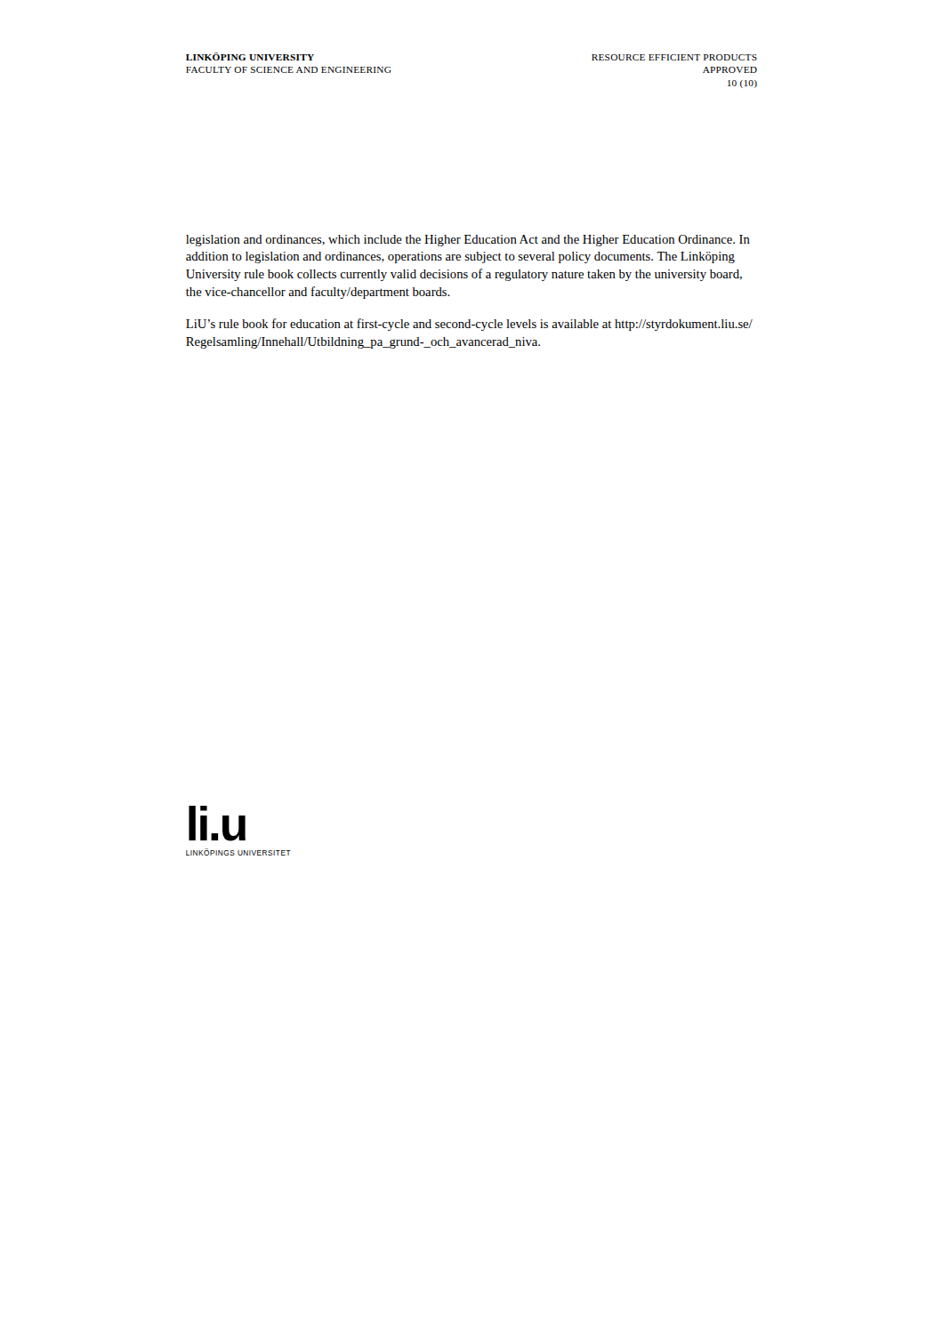LINKÖPING UNIVERSITY
FACULTY OF SCIENCE AND ENGINEERING
RESOURCE EFFICIENT PRODUCTS
APPROVED
10 (10)
legislation and ordinances, which include the Higher Education Act and the Higher Education Ordinance. In addition to legislation and ordinances, operations are subject to several policy documents. The Linköping University rule book collects currently valid decisions of a regulatory nature taken by the university board, the vice-chancellor and faculty/department boards.
LiU’s rule book for education at first-cycle and second-cycle levels is available at http://styrdokument.liu.se/Regelsamling/Innehall/Utbildning_pa_grund-_och_avancerad_niva.
li.u LINKÖPINGS UNIVERSITET